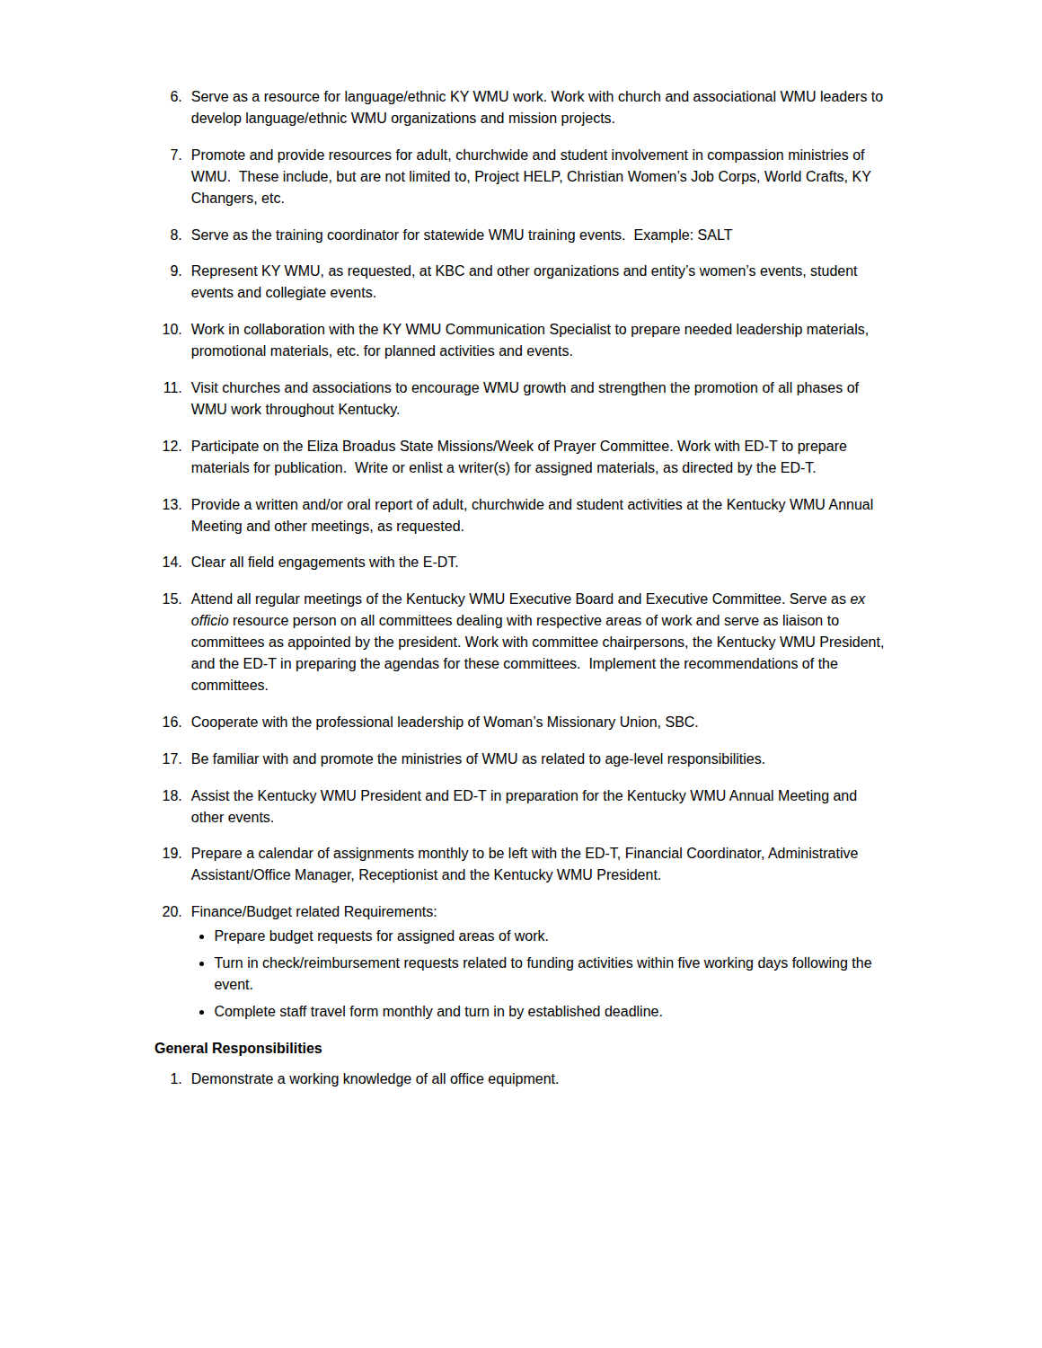Serve as a resource for language/ethnic KY WMU work. Work with church and associational WMU leaders to develop language/ethnic WMU organizations and mission projects.
Promote and provide resources for adult, churchwide and student involvement in compassion ministries of WMU. These include, but are not limited to, Project HELP, Christian Women’s Job Corps, World Crafts, KY Changers, etc.
Serve as the training coordinator for statewide WMU training events. Example: SALT
Represent KY WMU, as requested, at KBC and other organizations and entity’s women’s events, student events and collegiate events.
Work in collaboration with the KY WMU Communication Specialist to prepare needed leadership materials, promotional materials, etc. for planned activities and events.
Visit churches and associations to encourage WMU growth and strengthen the promotion of all phases of WMU work throughout Kentucky.
Participate on the Eliza Broadus State Missions/Week of Prayer Committee. Work with ED-T to prepare materials for publication. Write or enlist a writer(s) for assigned materials, as directed by the ED-T.
Provide a written and/or oral report of adult, churchwide and student activities at the Kentucky WMU Annual Meeting and other meetings, as requested.
Clear all field engagements with the E-DT.
Attend all regular meetings of the Kentucky WMU Executive Board and Executive Committee. Serve as ex officio resource person on all committees dealing with respective areas of work and serve as liaison to committees as appointed by the president. Work with committee chairpersons, the Kentucky WMU President, and the ED-T in preparing the agendas for these committees. Implement the recommendations of the committees.
Cooperate with the professional leadership of Woman’s Missionary Union, SBC.
Be familiar with and promote the ministries of WMU as related to age-level responsibilities.
Assist the Kentucky WMU President and ED-T in preparation for the Kentucky WMU Annual Meeting and other events.
Prepare a calendar of assignments monthly to be left with the ED-T, Financial Coordinator, Administrative Assistant/Office Manager, Receptionist and the Kentucky WMU President.
Finance/Budget related Requirements:
Prepare budget requests for assigned areas of work.
Turn in check/reimbursement requests related to funding activities within five working days following the event.
Complete staff travel form monthly and turn in by established deadline.
General Responsibilities
Demonstrate a working knowledge of all office equipment.